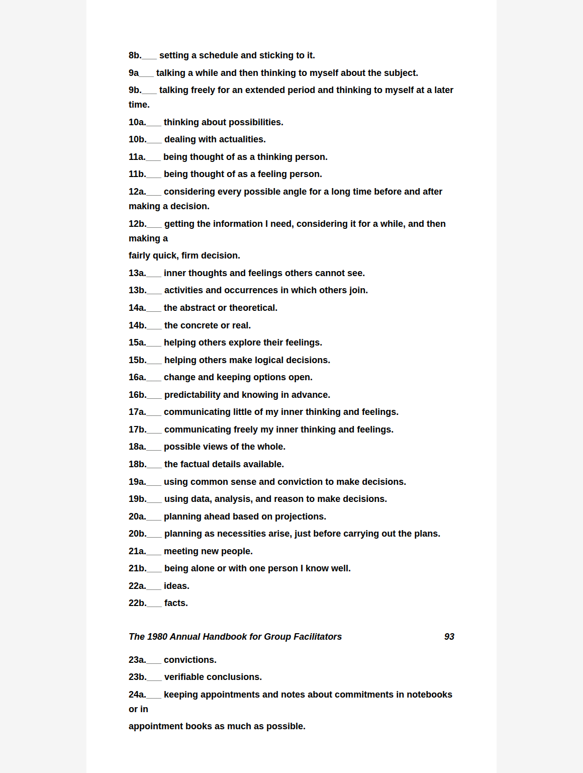8b.___ setting a schedule and sticking to it.
9a___ talking a while and then thinking to myself about the subject.
9b.___ talking freely for an extended period and thinking to myself at a later time.
10a.___ thinking about possibilities.
10b.___ dealing with actualities.
11a.___ being thought of as a thinking person.
11b.___ being thought of as a feeling person.
12a.___ considering every possible angle for a long time before and after making a decision.
12b.___ getting the information I need, considering it for a while, and then making a
fairly quick, firm decision.
13a.___ inner thoughts and feelings others cannot see.
13b.___ activities and occurrences in which others join.
14a.___ the abstract or theoretical.
14b.___ the concrete or real.
15a.___ helping others explore their feelings.
15b.___ helping others make logical decisions.
16a.___ change and keeping options open.
16b.___ predictability and knowing in advance.
17a.___ communicating little of my inner thinking and feelings.
17b.___ communicating freely my inner thinking and feelings.
18a.___ possible views of the whole.
18b.___ the factual details available.
19a.___ using common sense and conviction to make decisions.
19b.___ using data, analysis, and reason to make decisions.
20a.___ planning ahead based on projections.
20b.___ planning as necessities arise, just before carrying out the plans.
21a.___ meeting new people.
21b.___ being alone or with one person I know well.
22a.___ ideas.
22b.___ facts.
The 1980 Annual Handbook for Group Facilitators 93
23a.___ convictions.
23b.___ verifiable conclusions.
24a.___ keeping appointments and notes about commitments in notebooks or in
appointment books as much as possible.